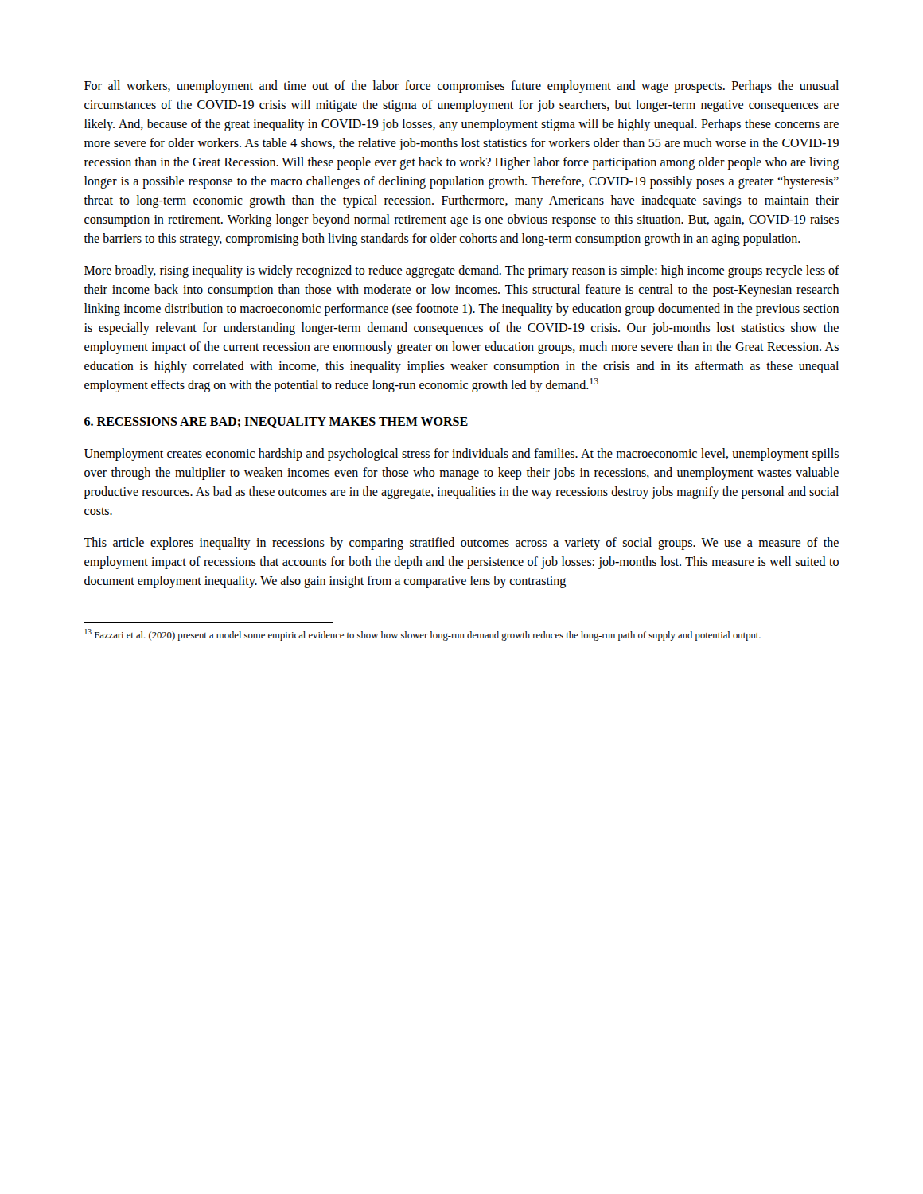For all workers, unemployment and time out of the labor force compromises future employment and wage prospects. Perhaps the unusual circumstances of the COVID-19 crisis will mitigate the stigma of unemployment for job searchers, but longer-term negative consequences are likely. And, because of the great inequality in COVID-19 job losses, any unemployment stigma will be highly unequal. Perhaps these concerns are more severe for older workers. As table 4 shows, the relative job-months lost statistics for workers older than 55 are much worse in the COVID-19 recession than in the Great Recession. Will these people ever get back to work? Higher labor force participation among older people who are living longer is a possible response to the macro challenges of declining population growth. Therefore, COVID-19 possibly poses a greater “hysteresis” threat to long-term economic growth than the typical recession. Furthermore, many Americans have inadequate savings to maintain their consumption in retirement. Working longer beyond normal retirement age is one obvious response to this situation. But, again, COVID-19 raises the barriers to this strategy, compromising both living standards for older cohorts and long-term consumption growth in an aging population.
More broadly, rising inequality is widely recognized to reduce aggregate demand. The primary reason is simple: high income groups recycle less of their income back into consumption than those with moderate or low incomes. This structural feature is central to the post-Keynesian research linking income distribution to macroeconomic performance (see footnote 1). The inequality by education group documented in the previous section is especially relevant for understanding longer-term demand consequences of the COVID-19 crisis. Our job-months lost statistics show the employment impact of the current recession are enormously greater on lower education groups, much more severe than in the Great Recession. As education is highly correlated with income, this inequality implies weaker consumption in the crisis and in its aftermath as these unequal employment effects drag on with the potential to reduce long-run economic growth led by demand.13
6. Recessions Are Bad; Inequality Makes Them Worse
Unemployment creates economic hardship and psychological stress for individuals and families. At the macroeconomic level, unemployment spills over through the multiplier to weaken incomes even for those who manage to keep their jobs in recessions, and unemployment wastes valuable productive resources. As bad as these outcomes are in the aggregate, inequalities in the way recessions destroy jobs magnify the personal and social costs.
This article explores inequality in recessions by comparing stratified outcomes across a variety of social groups. We use a measure of the employment impact of recessions that accounts for both the depth and the persistence of job losses: job-months lost. This measure is well suited to document employment inequality. We also gain insight from a comparative lens by contrasting
13 Fazzari et al. (2020) present a model some empirical evidence to show how slower long-run demand growth reduces the long-run path of supply and potential output.